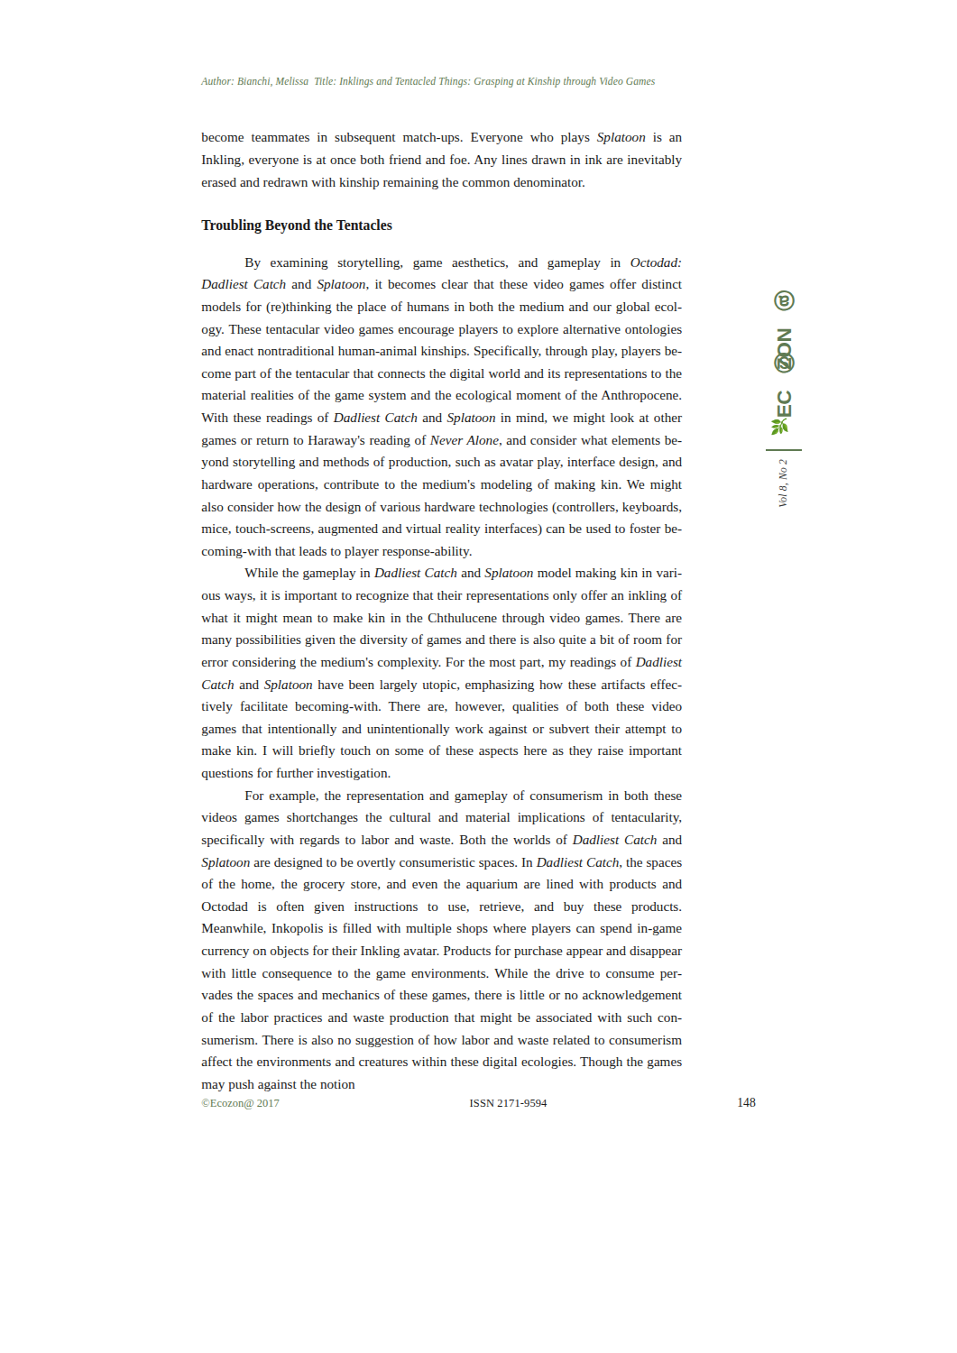Author: Bianchi, Melissa Title: Inklings and Tentacled Things: Grasping at Kinship through Video Games
🌿ECⓈZONⓐ
Vol 8, No 2
become teammates in subsequent match-ups. Everyone who plays Splatoon is an Inkling, everyone is at once both friend and foe. Any lines drawn in ink are inevitably erased and redrawn with kinship remaining the common denominator.
Troubling Beyond the Tentacles
By examining storytelling, game aesthetics, and gameplay in Octodad: Dadliest Catch and Splatoon, it becomes clear that these video games offer distinct models for (re)thinking the place of humans in both the medium and our global ecology. These tentacular video games encourage players to explore alternative ontologies and enact nontraditional human-animal kinships. Specifically, through play, players become part of the tentacular that connects the digital world and its representations to the material realities of the game system and the ecological moment of the Anthropocene. With these readings of Dadliest Catch and Splatoon in mind, we might look at other games or return to Haraway's reading of Never Alone, and consider what elements beyond storytelling and methods of production, such as avatar play, interface design, and hardware operations, contribute to the medium's modeling of making kin. We might also consider how the design of various hardware technologies (controllers, keyboards, mice, touch-screens, augmented and virtual reality interfaces) can be used to foster becoming-with that leads to player response-ability.
While the gameplay in Dadliest Catch and Splatoon model making kin in various ways, it is important to recognize that their representations only offer an inkling of what it might mean to make kin in the Chthulucene through video games. There are many possibilities given the diversity of games and there is also quite a bit of room for error considering the medium's complexity. For the most part, my readings of Dadliest Catch and Splatoon have been largely utopic, emphasizing how these artifacts effectively facilitate becoming-with. There are, however, qualities of both these video games that intentionally and unintentionally work against or subvert their attempt to make kin. I will briefly touch on some of these aspects here as they raise important questions for further investigation.
For example, the representation and gameplay of consumerism in both these videos games shortchanges the cultural and material implications of tentacularity, specifically with regards to labor and waste. Both the worlds of Dadliest Catch and Splatoon are designed to be overtly consumeristic spaces. In Dadliest Catch, the spaces of the home, the grocery store, and even the aquarium are lined with products and Octodad is often given instructions to use, retrieve, and buy these products. Meanwhile, Inkopolis is filled with multiple shops where players can spend in-game currency on objects for their Inkling avatar. Products for purchase appear and disappear with little consequence to the game environments. While the drive to consume pervades the spaces and mechanics of these games, there is little or no acknowledgement of the labor practices and waste production that might be associated with such consumerism. There is also no suggestion of how labor and waste related to consumerism affect the environments and creatures within these digital ecologies. Though the games may push against the notion
©Ecozon@ 2017
ISSN 2171-9594
148